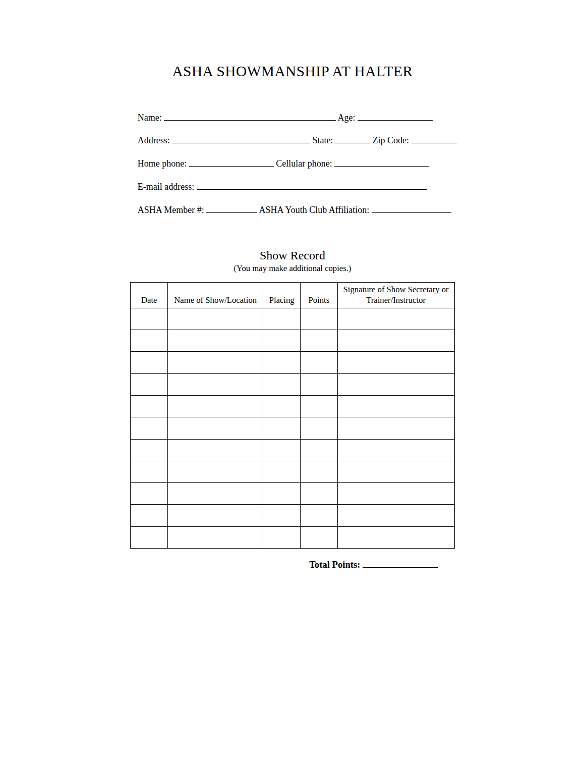ASHA SHOWMANSHIP AT HALTER
Name: Age:
Address: State: Zip Code:
Home phone: Cellular phone:
E-mail address:
ASHA Member #: ASHA Youth Club Affiliation:
Show Record
(You may make additional copies.)
| Date | Name of Show/Location | Placing | Points | Signature of Show Secretary or Trainer/Instructor |
| --- | --- | --- | --- | --- |
Total Points: